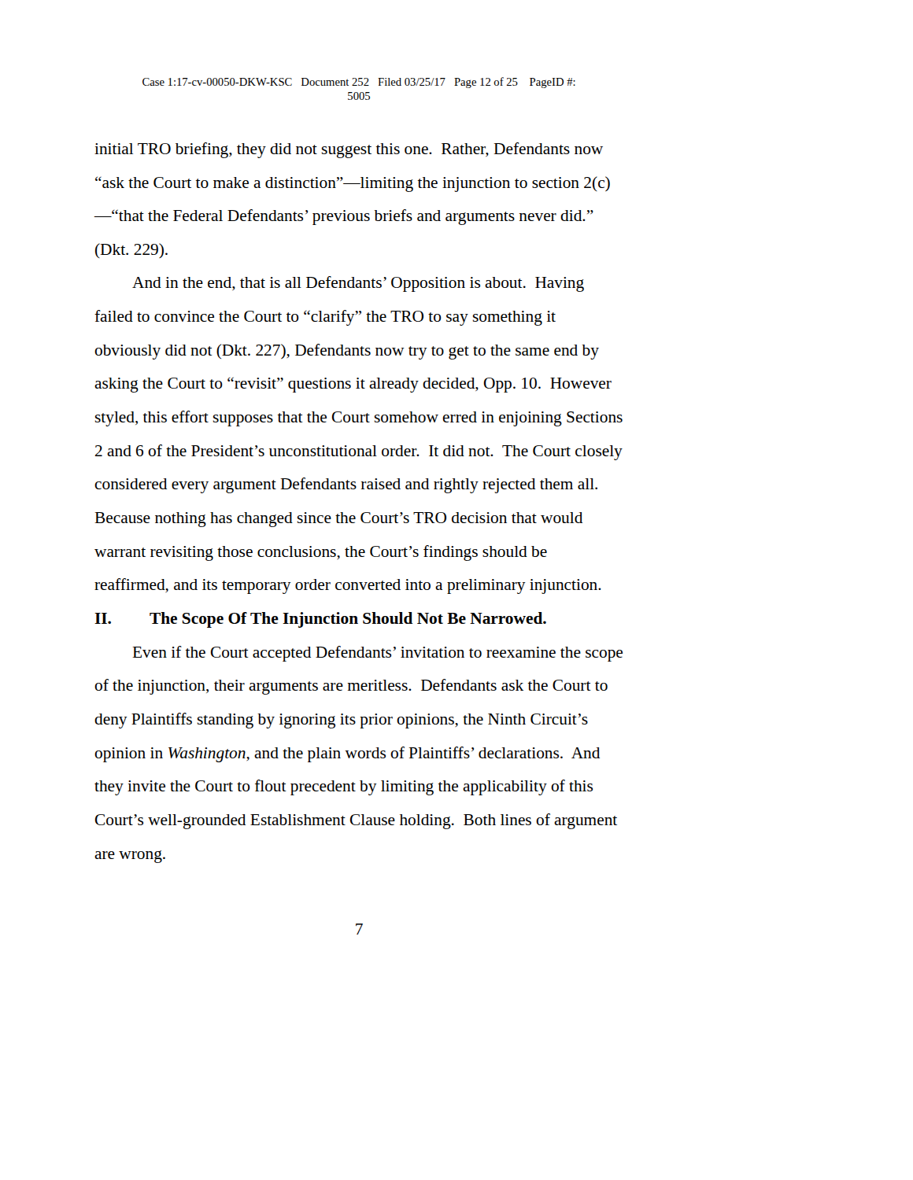Case 1:17-cv-00050-DKW-KSC Document 252 Filed 03/25/17 Page 12 of 25 PageID #:
5005
initial TRO briefing, they did not suggest this one. Rather, Defendants now “ask the Court to make a distinction”—limiting the injunction to section 2(c)—“that the Federal Defendants’ previous briefs and arguments never did.” (Dkt. 229).
And in the end, that is all Defendants’ Opposition is about. Having failed to convince the Court to “clarify” the TRO to say something it obviously did not (Dkt. 227), Defendants now try to get to the same end by asking the Court to “revisit” questions it already decided, Opp. 10. However styled, this effort supposes that the Court somehow erred in enjoining Sections 2 and 6 of the President’s unconstitutional order. It did not. The Court closely considered every argument Defendants raised and rightly rejected them all. Because nothing has changed since the Court’s TRO decision that would warrant revisiting those conclusions, the Court’s findings should be reaffirmed, and its temporary order converted into a preliminary injunction.
II. The Scope Of The Injunction Should Not Be Narrowed.
Even if the Court accepted Defendants’ invitation to reexamine the scope of the injunction, their arguments are meritless. Defendants ask the Court to deny Plaintiffs standing by ignoring its prior opinions, the Ninth Circuit’s opinion in Washington, and the plain words of Plaintiffs’ declarations. And they invite the Court to flout precedent by limiting the applicability of this Court’s well-grounded Establishment Clause holding. Both lines of argument are wrong.
7